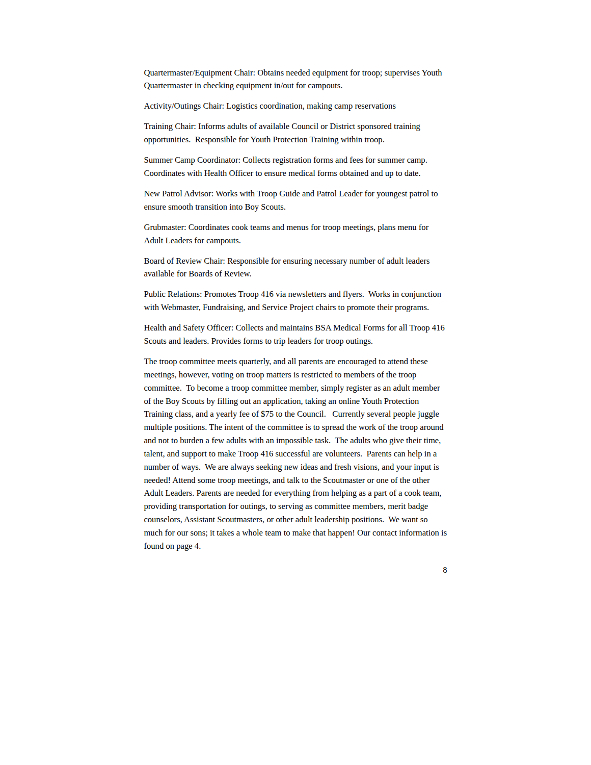Quartermaster/Equipment Chair: Obtains needed equipment for troop; supervises Youth Quartermaster in checking equipment in/out for campouts.
Activity/Outings Chair: Logistics coordination, making camp reservations
Training Chair: Informs adults of available Council or District sponsored training opportunities. Responsible for Youth Protection Training within troop.
Summer Camp Coordinator: Collects registration forms and fees for summer camp. Coordinates with Health Officer to ensure medical forms obtained and up to date.
New Patrol Advisor: Works with Troop Guide and Patrol Leader for youngest patrol to ensure smooth transition into Boy Scouts.
Grubmaster: Coordinates cook teams and menus for troop meetings, plans menu for Adult Leaders for campouts.
Board of Review Chair: Responsible for ensuring necessary number of adult leaders available for Boards of Review.
Public Relations: Promotes Troop 416 via newsletters and flyers. Works in conjunction with Webmaster, Fundraising, and Service Project chairs to promote their programs.
Health and Safety Officer: Collects and maintains BSA Medical Forms for all Troop 416 Scouts and leaders. Provides forms to trip leaders for troop outings.
The troop committee meets quarterly, and all parents are encouraged to attend these meetings, however, voting on troop matters is restricted to members of the troop committee. To become a troop committee member, simply register as an adult member of the Boy Scouts by filling out an application, taking an online Youth Protection Training class, and a yearly fee of $75 to the Council. Currently several people juggle multiple positions. The intent of the committee is to spread the work of the troop around and not to burden a few adults with an impossible task. The adults who give their time, talent, and support to make Troop 416 successful are volunteers. Parents can help in a number of ways. We are always seeking new ideas and fresh visions, and your input is needed! Attend some troop meetings, and talk to the Scoutmaster or one of the other Adult Leaders. Parents are needed for everything from helping as a part of a cook team, providing transportation for outings, to serving as committee members, merit badge counselors, Assistant Scoutmasters, or other adult leadership positions. We want so much for our sons; it takes a whole team to make that happen! Our contact information is found on page 4.
8